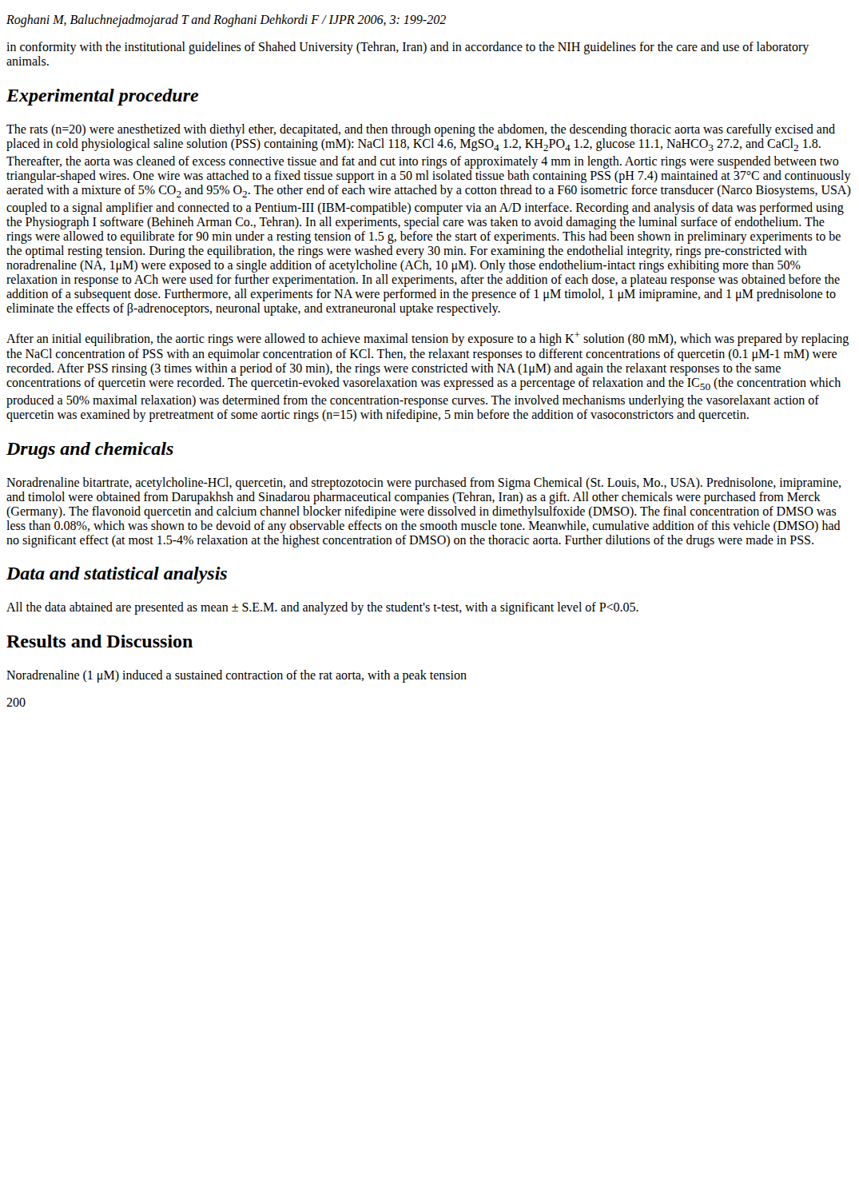Roghani M, Baluchnejadmojarad T and Roghani Dehkordi F / IJPR 2006, 3: 199-202
in conformity with the institutional guidelines of Shahed University (Tehran, Iran) and in accordance to the NIH guidelines for the care and use of laboratory animals.
Experimental procedure
The rats (n=20) were anesthetized with diethyl ether, decapitated, and then through opening the abdomen, the descending thoracic aorta was carefully excised and placed in cold physiological saline solution (PSS) containing (mM): NaCl 118, KCl 4.6, MgSO4 1.2, KH2PO4 1.2, glucose 11.1, NaHCO3 27.2, and CaCl2 1.8. Thereafter, the aorta was cleaned of excess connective tissue and fat and cut into rings of approximately 4 mm in length. Aortic rings were suspended between two triangular-shaped wires. One wire was attached to a fixed tissue support in a 50 ml isolated tissue bath containing PSS (pH 7.4) maintained at 37°C and continuously aerated with a mixture of 5% CO2 and 95% O2. The other end of each wire attached by a cotton thread to a F60 isometric force transducer (Narco Biosystems, USA) coupled to a signal amplifier and connected to a Pentium-III (IBM-compatible) computer via an A/D interface. Recording and analysis of data was performed using the Physiograph I software (Behineh Arman Co., Tehran). In all experiments, special care was taken to avoid damaging the luminal surface of endothelium. The rings were allowed to equilibrate for 90 min under a resting tension of 1.5 g, before the start of experiments. This had been shown in preliminary experiments to be the optimal resting tension. During the equilibration, the rings were washed every 30 min. For examining the endothelial integrity, rings pre-constricted with noradrenaline (NA, 1μM) were exposed to a single addition of acetylcholine (ACh, 10 μM). Only those endothelium-intact rings exhibiting more than 50% relaxation in response to ACh were used for further experimentation. In all experiments, after the addition of each dose, a plateau response was obtained before the addition of a subsequent dose. Furthermore, all experiments for NA were performed in the presence of 1 μM timolol, 1 μM imipramine, and 1 μM prednisolone to eliminate the effects of β-adrenoceptors, neuronal uptake, and extraneuronal uptake respectively.
After an initial equilibration, the aortic rings were allowed to achieve maximal tension by exposure to a high K+ solution (80 mM), which was prepared by replacing the NaCl concentration of PSS with an equimolar concentration of KCl. Then, the relaxant responses to different concentrations of quercetin (0.1 μM-1 mM) were recorded. After PSS rinsing (3 times within a period of 30 min), the rings were constricted with NA (1μM) and again the relaxant responses to the same concentrations of quercetin were recorded. The quercetin-evoked vasorelaxation was expressed as a percentage of relaxation and the IC50 (the concentration which produced a 50% maximal relaxation) was determined from the concentration-response curves. The involved mechanisms underlying the vasorelaxant action of quercetin was examined by pretreatment of some aortic rings (n=15) with nifedipine, 5 min before the addition of vasoconstrictors and quercetin.
Drugs and chemicals
Noradrenaline bitartrate, acetylcholine-HCl, quercetin, and streptozotocin were purchased from Sigma Chemical (St. Louis, Mo., USA). Prednisolone, imipramine, and timolol were obtained from Darupakhsh and Sinadarou pharmaceutical companies (Tehran, Iran) as a gift. All other chemicals were purchased from Merck (Germany). The flavonoid quercetin and calcium channel blocker nifedipine were dissolved in dimethylsulfoxide (DMSO). The final concentration of DMSO was less than 0.08%, which was shown to be devoid of any observable effects on the smooth muscle tone. Meanwhile, cumulative addition of this vehicle (DMSO) had no significant effect (at most 1.5-4% relaxation at the highest concentration of DMSO) on the thoracic aorta. Further dilutions of the drugs were made in PSS.
Data and statistical analysis
All the data abtained are presented as mean ± S.E.M. and analyzed by the student's t-test, with a significant level of P<0.05.
Results and Discussion
Noradrenaline (1 μM) induced a sustained contraction of the rat aorta, with a peak tension
200